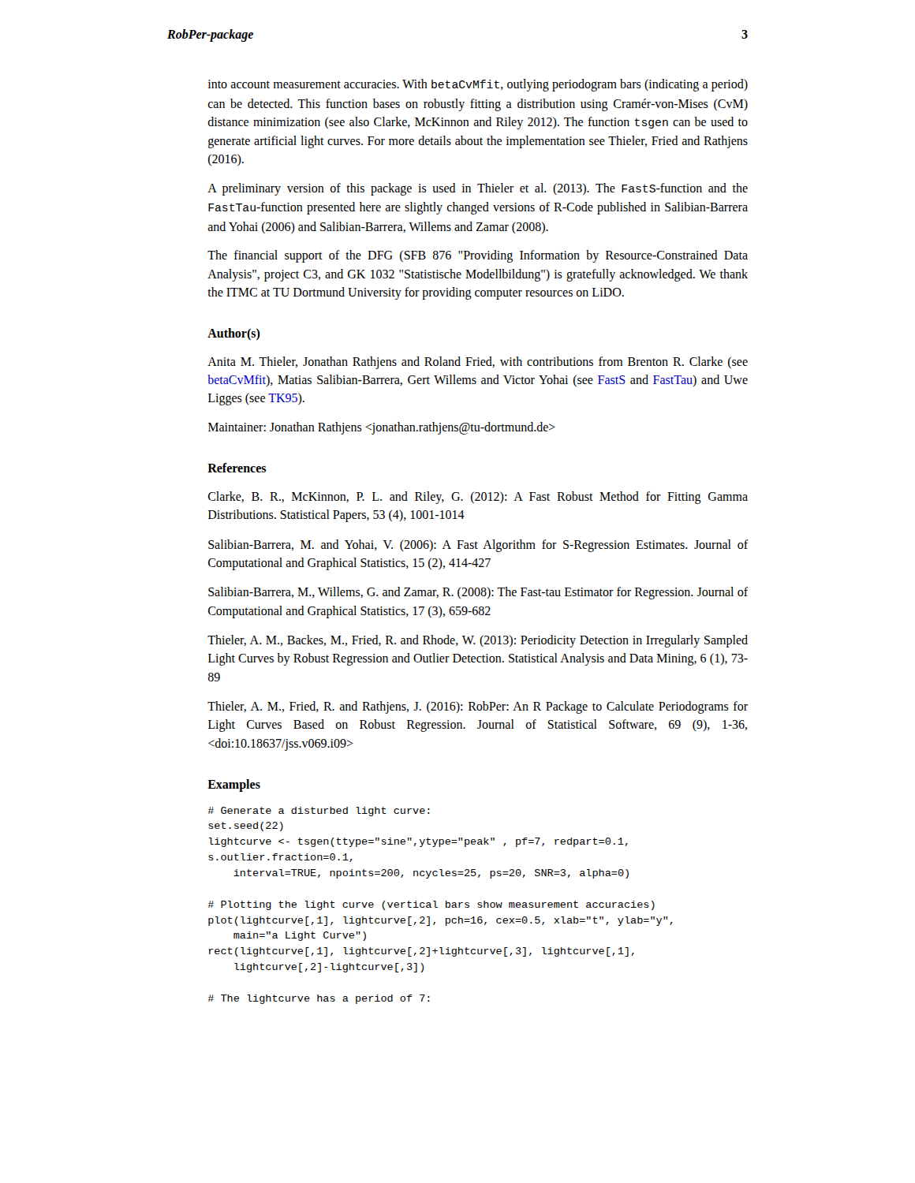RobPer-package 3
into account measurement accuracies. With betaCvMfit, outlying periodogram bars (indicating a period) can be detected. This function bases on robustly fitting a distribution using Cramér-von-Mises (CvM) distance minimization (see also Clarke, McKinnon and Riley 2012). The function tsgen can be used to generate artificial light curves. For more details about the implementation see Thieler, Fried and Rathjens (2016).
A preliminary version of this package is used in Thieler et al. (2013). The FastS-function and the FastTau-function presented here are slightly changed versions of R-Code published in Salibian-Barrera and Yohai (2006) and Salibian-Barrera, Willems and Zamar (2008).
The financial support of the DFG (SFB 876 "Providing Information by Resource-Constrained Data Analysis", project C3, and GK 1032 "Statistische Modellbildung") is gratefully acknowledged. We thank the ITMC at TU Dortmund University for providing computer resources on LiDO.
Author(s)
Anita M. Thieler, Jonathan Rathjens and Roland Fried, with contributions from Brenton R. Clarke (see betaCvMfit), Matias Salibian-Barrera, Gert Willems and Victor Yohai (see FastS and FastTau) and Uwe Ligges (see TK95).
Maintainer: Jonathan Rathjens <jonathan.rathjens@tu-dortmund.de>
References
Clarke, B. R., McKinnon, P. L. and Riley, G. (2012): A Fast Robust Method for Fitting Gamma Distributions. Statistical Papers, 53 (4), 1001-1014
Salibian-Barrera, M. and Yohai, V. (2006): A Fast Algorithm for S-Regression Estimates. Journal of Computational and Graphical Statistics, 15 (2), 414-427
Salibian-Barrera, M., Willems, G. and Zamar, R. (2008): The Fast-tau Estimator for Regression. Journal of Computational and Graphical Statistics, 17 (3), 659-682
Thieler, A. M., Backes, M., Fried, R. and Rhode, W. (2013): Periodicity Detection in Irregularly Sampled Light Curves by Robust Regression and Outlier Detection. Statistical Analysis and Data Mining, 6 (1), 73-89
Thieler, A. M., Fried, R. and Rathjens, J. (2016): RobPer: An R Package to Calculate Periodograms for Light Curves Based on Robust Regression. Journal of Statistical Software, 69 (9), 1-36, <doi:10.18637/jss.v069.i09>
Examples
# Generate a disturbed light curve:
set.seed(22)
lightcurve <- tsgen(ttype="sine",ytype="peak" , pf=7, redpart=0.1, s.outlier.fraction=0.1,
    interval=TRUE, npoints=200, ncycles=25, ps=20, SNR=3, alpha=0)

# Plotting the light curve (vertical bars show measurement accuracies)
plot(lightcurve[,1], lightcurve[,2], pch=16, cex=0.5, xlab="t", ylab="y",
    main="a Light Curve")
rect(lightcurve[,1], lightcurve[,2]+lightcurve[,3], lightcurve[,1],
    lightcurve[,2]-lightcurve[,3])

# The lightcurve has a period of 7: